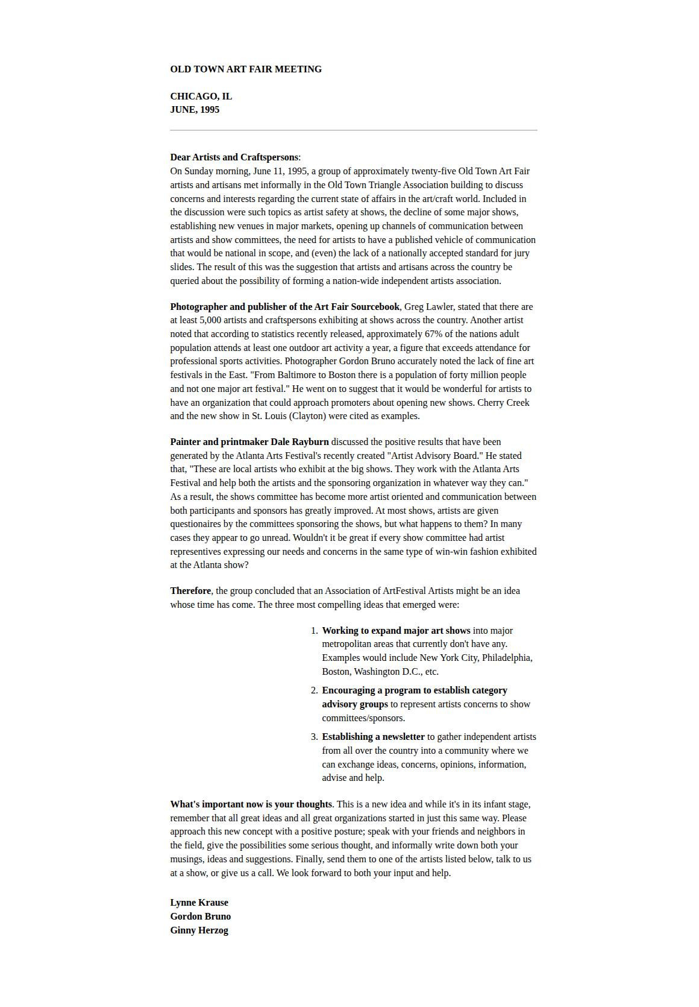OLD TOWN ART FAIR MEETING
CHICAGO, IL
JUNE, 1995
Dear Artists and Craftspersons:
On Sunday morning, June 11, 1995, a group of approximately twenty-five Old Town Art Fair artists and artisans met informally in the Old Town Triangle Association building to discuss concerns and interests regarding the current state of affairs in the art/craft world. Included in the discussion were such topics as artist safety at shows, the decline of some major shows, establishing new venues in major markets, opening up channels of communication between artists and show committees, the need for artists to have a published vehicle of communication that would be national in scope, and (even) the lack of a nationally accepted standard for jury slides. The result of this was the suggestion that artists and artisans across the country be queried about the possibility of forming a nation-wide independent artists association.
Photographer and publisher of the Art Fair Sourcebook, Greg Lawler, stated that there are at least 5,000 artists and craftspersons exhibiting at shows across the country. Another artist noted that according to statistics recently released, approximately 67% of the nations adult population attends at least one outdoor art activity a year, a figure that exceeds attendance for professional sports activities. Photographer Gordon Bruno accurately noted the lack of fine art festivals in the East. "From Baltimore to Boston there is a population of forty million people and not one major art festival." He went on to suggest that it would be wonderful for artists to have an organization that could approach promoters about opening new shows. Cherry Creek and the new show in St. Louis (Clayton) were cited as examples.
Painter and printmaker Dale Rayburn discussed the positive results that have been generated by the Atlanta Arts Festival's recently created "Artist Advisory Board." He stated that, "These are local artists who exhibit at the big shows. They work with the Atlanta Arts Festival and help both the artists and the sponsoring organization in whatever way they can." As a result, the shows committee has become more artist oriented and communication between both participants and sponsors has greatly improved. At most shows, artists are given questionaires by the committees sponsoring the shows, but what happens to them? In many cases they appear to go unread. Wouldn't it be great if every show committee had artist representives expressing our needs and concerns in the same type of win-win fashion exhibited at the Atlanta show?
Therefore, the group concluded that an Association of ArtFestival Artists might be an idea whose time has come. The three most compelling ideas that emerged were:
Working to expand major art shows into major metropolitan areas that currently don't have any. Examples would include New York City, Philadelphia, Boston, Washington D.C., etc.
Encouraging a program to establish category advisory groups to represent artists concerns to show committees/sponsors.
Establishing a newsletter to gather independent artists from all over the country into a community where we can exchange ideas, concerns, opinions, information, advise and help.
What's important now is your thoughts. This is a new idea and while it's in its infant stage, remember that all great ideas and all great organizations started in just this same way. Please approach this new concept with a positive posture; speak with your friends and neighbors in the field, give the possibilities some serious thought, and informally write down both your musings, ideas and suggestions. Finally, send them to one of the artists listed below, talk to us at a show, or give us a call. We look forward to both your input and help.
Lynne Krause
Gordon Bruno
Ginny Herzog